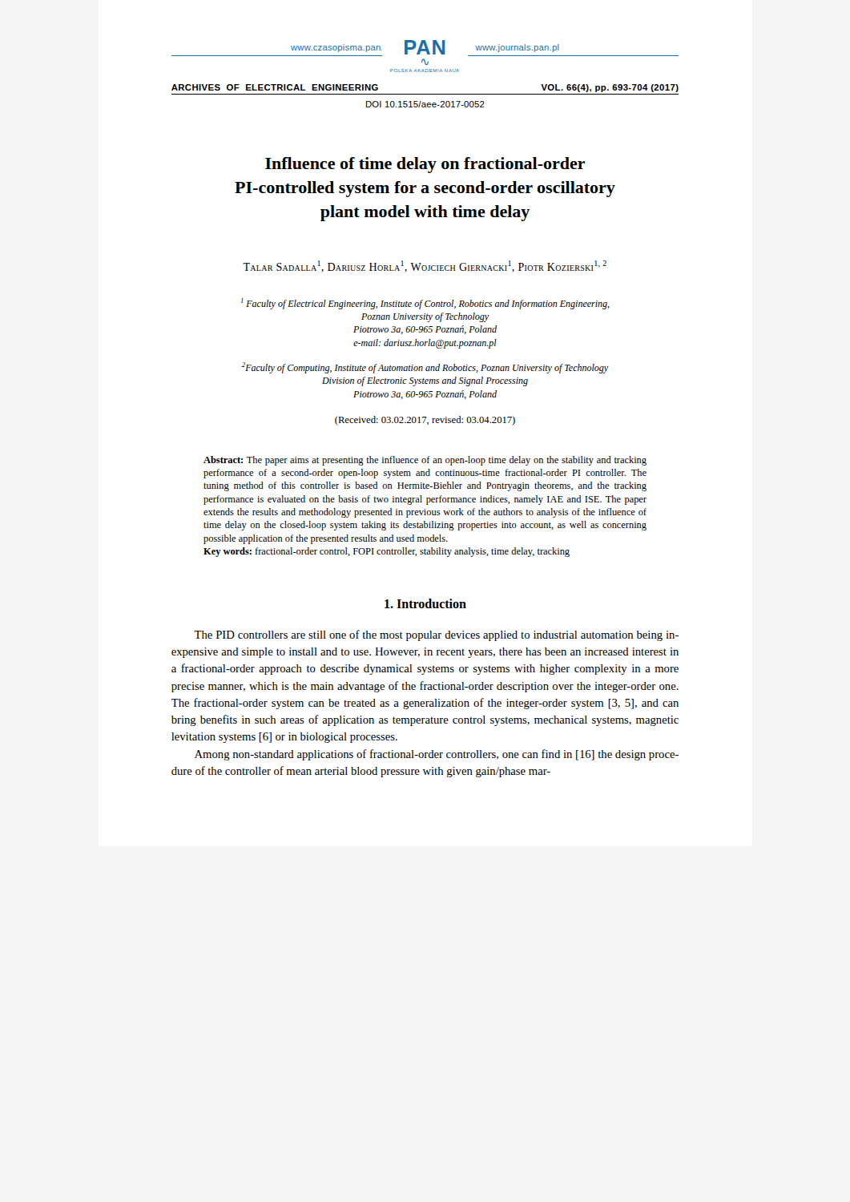www.czasopisma.pan.pl www.journals.pan.pl
PAN
∿
POLSKA AKADEMIA NAUK
ARCHIVES OF ELECTRICAL ENGINEERING VOL. 66(4), pp. 693-704 (2017)
DOI 10.1515/aee-2017-0052
Influence of time delay on fractional-order
PI-controlled system for a second-order oscillatory
plant model with time delay
Talar Sadalla1, Dariusz Horla1, Wojciech Giernacki1, Piotr Kozierski1, 2
1 Faculty of Electrical Engineering, Institute of Control, Robotics and Information Engineering,
Poznan University of Technology
Piotrowo 3a, 60-965 Poznań, Poland
e-mail: dariusz.horla@put.poznan.pl
2Faculty of Computing, Institute of Automation and Robotics, Poznan University of Technology
Division of Electronic Systems and Signal Processing
Piotrowo 3a, 60-965 Poznań, Poland
(Received: 03.02.2017, revised: 03.04.2017)
Abstract: The paper aims at presenting the influence of an open-loop time delay on the stability and tracking performance of a second-order open-loop system and continuous-time fractional-order PI controller. The tuning method of this controller is based on Hermite-Biehler and Pontryagin theorems, and the tracking performance is evaluated on the basis of two integral performance indices, namely IAE and ISE. The paper extends the results and methodology presented in previous work of the authors to analysis of the influence of time delay on the closed-loop system taking its destabilizing properties into account, as well as concerning possible application of the presented results and used models.
Key words: fractional-order control, FOPI controller, stability analysis, time delay, tracking
1. Introduction
The PID controllers are still one of the most popular devices applied to industrial automation being inexpensive and simple to install and to use. However, in recent years, there has been an increased interest in a fractional-order approach to describe dynamical systems or systems with higher complexity in a more precise manner, which is the main advantage of the fractional-order description over the integer-order one. The fractional-order system can be treated as a generalization of the integer-order system [3, 5], and can bring benefits in such areas of application as temperature control systems, mechanical systems, magnetic levitation systems [6] or in biological processes.
Among non-standard applications of fractional-order controllers, one can find in [16] the design procedure of the controller of mean arterial blood pressure with given gain/phase mar-